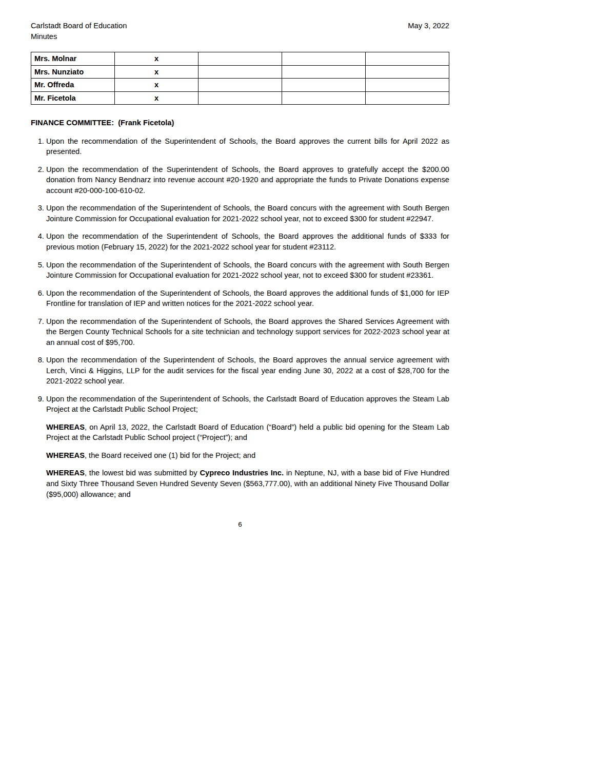Carlstadt Board of Education
Minutes
May 3, 2022
| Mrs. Molnar | x | | | |
| Mrs. Nunziato | x | | | |
| Mr. Offreda | x | | | |
| Mr. Ficetola | x | | | |
FINANCE COMMITTEE: (Frank Ficetola)
Upon the recommendation of the Superintendent of Schools, the Board approves the current bills for April 2022 as presented.
Upon the recommendation of the Superintendent of Schools, the Board approves to gratefully accept the $200.00 donation from Nancy Bendnarz into revenue account #20-1920 and appropriate the funds to Private Donations expense account #20-000-100-610-02.
Upon the recommendation of the Superintendent of Schools, the Board concurs with the agreement with South Bergen Jointure Commission for Occupational evaluation for 2021-2022 school year, not to exceed $300 for student #22947.
Upon the recommendation of the Superintendent of Schools, the Board approves the additional funds of $333 for previous motion (February 15, 2022) for the 2021-2022 school year for student #23112.
Upon the recommendation of the Superintendent of Schools, the Board concurs with the agreement with South Bergen Jointure Commission for Occupational evaluation for 2021-2022 school year, not to exceed $300 for student #23361.
Upon the recommendation of the Superintendent of Schools, the Board approves the additional funds of $1,000 for IEP Frontline for translation of IEP and written notices for the 2021-2022 school year.
Upon the recommendation of the Superintendent of Schools, the Board approves the Shared Services Agreement with the Bergen County Technical Schools for a site technician and technology support services for 2022-2023 school year at an annual cost of $95,700.
Upon the recommendation of the Superintendent of Schools, the Board approves the annual service agreement with Lerch, Vinci & Higgins, LLP for the audit services for the fiscal year ending June 30, 2022 at a cost of $28,700 for the 2021-2022 school year.
Upon the recommendation of the Superintendent of Schools, the Carlstadt Board of Education approves the Steam Lab Project at the Carlstadt Public School Project;
WHEREAS, on April 13, 2022, the Carlstadt Board of Education (“Board”) held a public bid opening for the Steam Lab Project at the Carlstadt Public School project (“Project”); and
WHEREAS, the Board received one (1) bid for the Project; and
WHEREAS, the lowest bid was submitted by Cypreco Industries Inc. in Neptune, NJ, with a base bid of Five Hundred and Sixty Three Thousand Seven Hundred Seventy Seven ($563,777.00), with an additional Ninety Five Thousand Dollar ($95,000) allowance; and
6